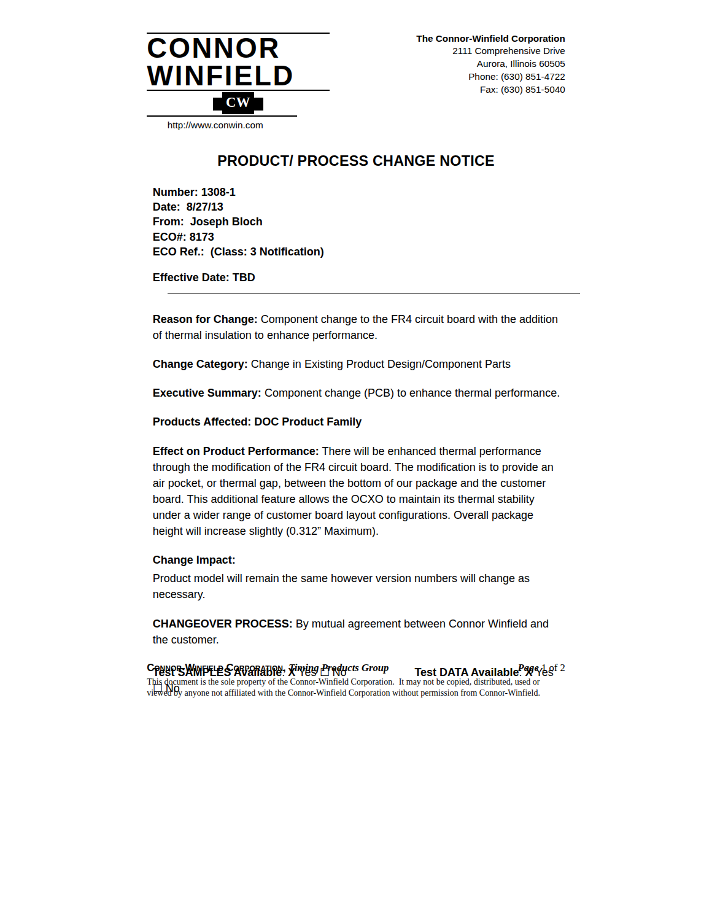CONNOR
WINFIELD
CW
http://www.conwin.com
The Connor-Winfield Corporation
2111 Comprehensive Drive
Aurora, Illinois 60505
Phone: (630) 851-4722
Fax: (630) 851-5040
PRODUCT/ PROCESS CHANGE NOTICE
Number: 1308-1
Date: 8/27/13
From: Joseph Bloch
ECO#: 8173
ECO Ref.: (Class: 3 Notification)
Effective Date: TBD
Reason for Change: Component change to the FR4 circuit board with the addition of thermal insulation to enhance performance.
Change Category: Change in Existing Product Design/Component Parts
Executive Summary: Component change (PCB) to enhance thermal performance.
Products Affected: DOC Product Family
Effect on Product Performance: There will be enhanced thermal performance through the modification of the FR4 circuit board. The modification is to provide an air pocket, or thermal gap, between the bottom of our package and the customer board. This additional feature allows the OCXO to maintain its thermal stability under a wider range of customer board layout configurations. Overall package height will increase slightly (0.312” Maximum).
Change Impact:
Product model will remain the same however version numbers will change as necessary.
CHANGEOVER PROCESS: By mutual agreement between Connor Winfield and the customer.
Test SAMPLES Available: X Yes ☐ No Test DATA Available: X Yes ☐ No
Connor-Winfield Corporation, Timing Products Group
Page 1 of 2
This document is the sole property of the Connor-Winfield Corporation. It may not be copied, distributed, used or viewed by anyone not affiliated with the Connor-Winfield Corporation without permission from Connor-Winfield.